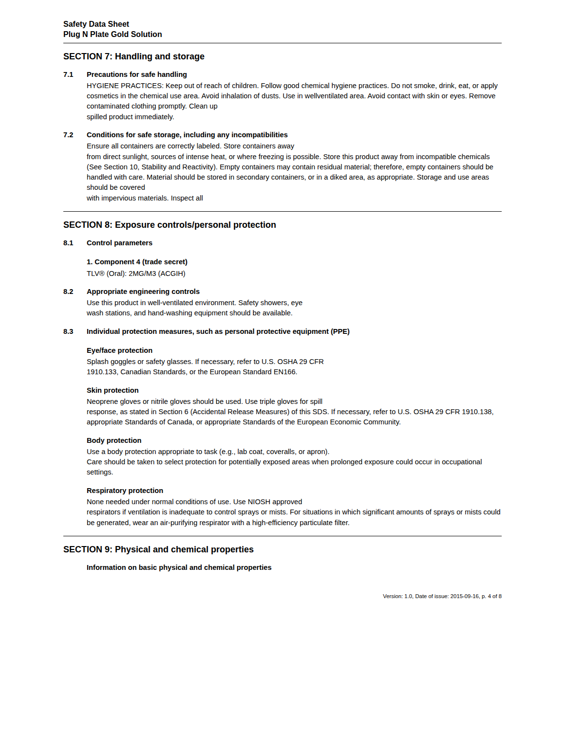Safety Data Sheet
Plug N Plate Gold Solution
SECTION 7: Handling and storage
7.1
Precautions for safe handling
HYGIENE PRACTICES: Keep out of reach of children. Follow good chemical hygiene practices. Do not smoke, drink, eat, or apply cosmetics in the chemical use area. Avoid inhalation of dusts. Use in wellventilated area. Avoid contact with skin or eyes. Remove contaminated clothing promptly. Clean up
spilled product immediately.
7.2
Conditions for safe storage, including any incompatibilities
Ensure all containers are correctly labeled. Store containers away
from direct sunlight, sources of intense heat, or where freezing is possible. Store this product away from incompatible chemicals (See Section 10, Stability and Reactivity). Empty containers may contain residual material; therefore, empty containers should be handled with care. Material should be stored in secondary containers, or in a diked area, as appropriate. Storage and use areas should be covered
with impervious materials. Inspect all
SECTION 8: Exposure controls/personal protection
8.1
Control parameters
1. Component 4 (trade secret)
TLV® (Oral): 2MG/M3 (ACGIH)
8.2
Appropriate engineering controls
Use this product in well-ventilated environment. Safety showers, eye
wash stations, and hand-washing equipment should be available.
8.3
Individual protection measures, such as personal protective equipment (PPE)
Eye/face protection
Splash goggles or safety glasses. If necessary, refer to U.S. OSHA 29 CFR
1910.133, Canadian Standards, or the European Standard EN166.
Skin protection
Neoprene gloves or nitrile gloves should be used. Use triple gloves for spill
response, as stated in Section 6 (Accidental Release Measures) of this SDS. If necessary, refer to U.S. OSHA 29 CFR 1910.138, appropriate Standards of Canada, or appropriate Standards of the European Economic Community.
Body protection
Use a body protection appropriate to task (e.g., lab coat, coveralls, or apron).
Care should be taken to select protection for potentially exposed areas when prolonged exposure could occur in occupational settings.
Respiratory protection
None needed under normal conditions of use. Use NIOSH approved
respirators if ventilation is inadequate to control sprays or mists. For situations in which significant amounts of sprays or mists could be generated, wear an air-purifying respirator with a high-efficiency particulate filter.
SECTION 9: Physical and chemical properties
Information on basic physical and chemical properties
Version: 1.0, Date of issue: 2015-09-16, p. 4 of 8